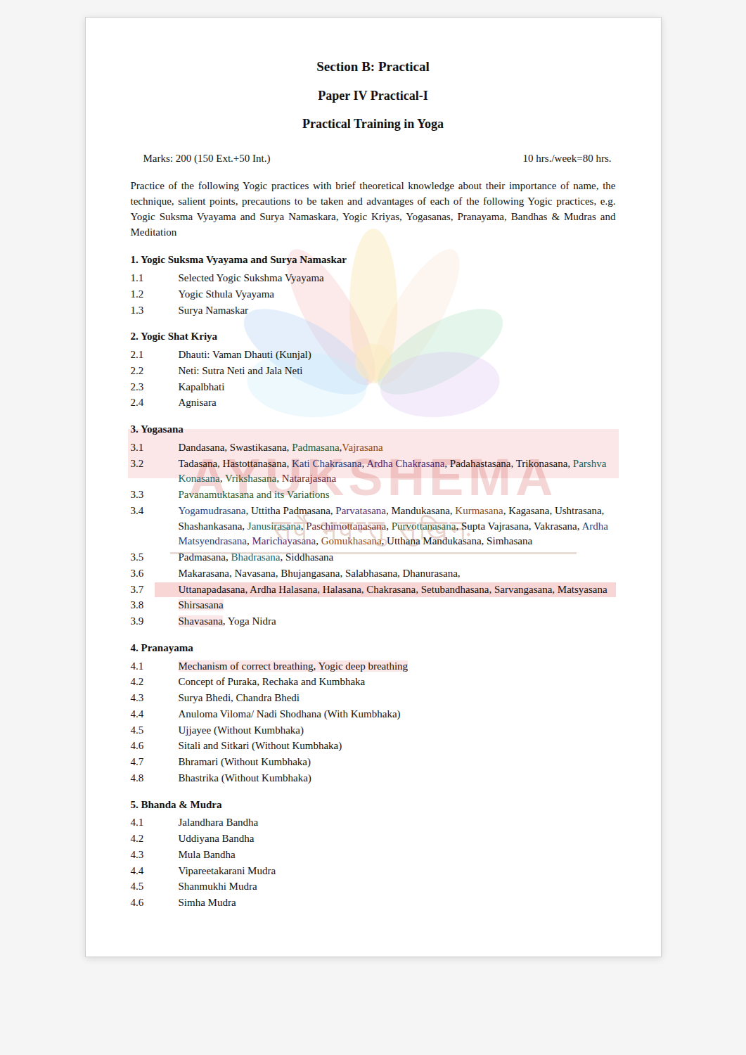AYUKSHEMA
सर्वे भवन्तु सुखिनः
Section B: Practical
Paper IV Practical-I
Practical Training in Yoga
Marks: 200 (150 Ext.+50 Int.) 10 hrs./week=80 hrs.
Practice of the following Yogic practices with brief theoretical knowledge about their importance of name, the technique, salient points, precautions to be taken and advantages of each of the following Yogic practices, e.g. Yogic Suksma Vyayama and Surya Namaskara, Yogic Kriyas, Yogasanas, Pranayama, Bandhas & Mudras and Meditation
1. Yogic Suksma Vyayama and Surya Namaskar
1.1 Selected Yogic Sukshma Vyayama
1.2 Yogic Sthula Vyayama
1.3 Surya Namaskar
2. Yogic Shat Kriya
2.1 Dhauti: Vaman Dhauti (Kunjal)
2.2 Neti: Sutra Neti and Jala Neti
2.3 Kapalbhati
2.4 Agnisara
3. Yogasana
3.1 Dandasana, Swastikasana, Padmasana,Vajrasana
3.2 Tadasana, Hastottanasana, Kati Chakrasana, Ardha Chakrasana, Padahastasana, Trikonasana, Parshva Konasana, Vrikshasana, Natarajasana
3.3 Pavanamuktasana and its Variations
3.4 Yogamudrasana, Uttitha Padmasana, Parvatasana, Mandukasana, Kurmasana, Kagasana, Ushtrasana, Shashankasana, Janusirasana, Paschimottanasana, Purvottanasana, Supta Vajrasana, Vakrasana, Ardha Matsyendrasana, Marichayasana, Gomukhasana, Utthana Mandukasana, Simhasana
3.5 Padmasana, Bhadrasana, Siddhasana
3.6 Makarasana, Navasana, Bhujangasana, Salabhasana, Dhanurasana,
3.7 Uttanapadasana, Ardha Halasana, Halasana, Chakrasana, Setubandhasana, Sarvangasana, Matsyasana
3.8 Shirsasana
3.9 Shavasana, Yoga Nidra
4. Pranayama
4.1 Mechanism of correct breathing, Yogic deep breathing
4.2 Concept of Puraka, Rechaka and Kumbhaka
4.3 Surya Bhedi, Chandra Bhedi
4.4 Anuloma Viloma/ Nadi Shodhana (With Kumbhaka)
4.5 Ujjayee (Without Kumbhaka)
4.6 Sitali and Sitkari (Without Kumbhaka)
4.7 Bhramari (Without Kumbhaka)
4.8 Bhastrika (Without Kumbhaka)
5. Bhanda & Mudra
4.1 Jalandhara Bandha
4.2 Uddiyana Bandha
4.3 Mula Bandha
4.4 Vipareetakarani Mudra
4.5 Shanmukhi Mudra
4.6 Simha Mudra